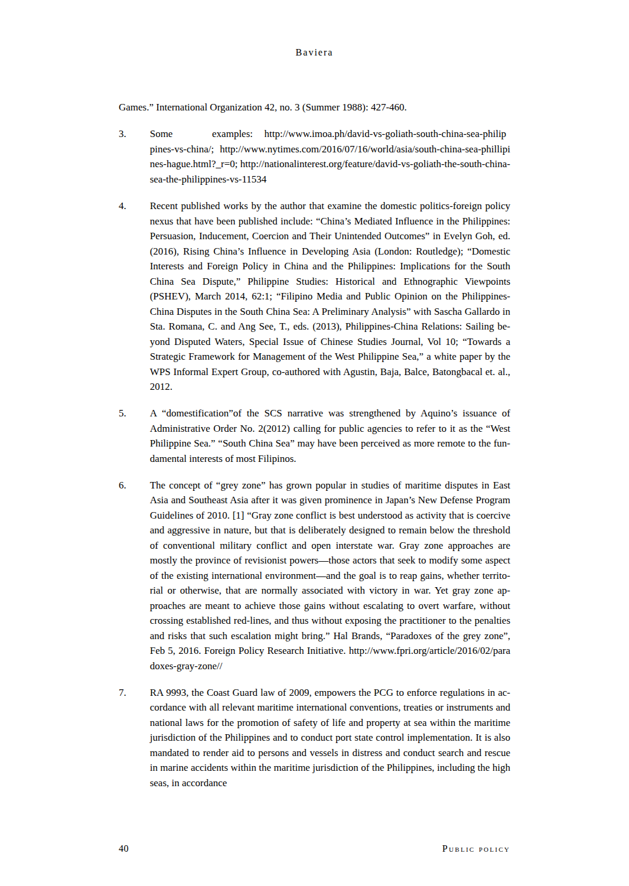Baviera
Games.” International Organization 42, no. 3 (Summer 1988): 427-460.
3. Some examples: http://www.imoa.ph/david-vs-goliath-south-china-sea-philippines-vs-china/; http://www.nytimes.com/2016/07/16/world/asia/south-china-sea-phillipines-hague.html?_r=0; http://nationalinterest.org/feature/david-vs-goliath-the-south-china-sea-the-philippines-vs-11534
4. Recent published works by the author that examine the domestic politics-foreign policy nexus that have been published include: “China’s Mediated Influence in the Philippines: Persuasion, Inducement, Coercion and Their Unintended Outcomes” in Evelyn Goh, ed. (2016), Rising China’s Influence in Developing Asia (London: Routledge); “Domestic Interests and Foreign Policy in China and the Philippines: Implications for the South China Sea Dispute,” Philippine Studies: Historical and Ethnographic Viewpoints (PSHEV), March 2014, 62:1; “Filipino Media and Public Opinion on the Philippines-China Disputes in the South China Sea: A Preliminary Analysis” with Sascha Gallardo in Sta. Romana, C. and Ang See, T., eds. (2013), Philippines-China Relations: Sailing beyond Disputed Waters, Special Issue of Chinese Studies Journal, Vol 10; “Towards a Strategic Framework for Management of the West Philippine Sea,” a white paper by the WPS Informal Expert Group, co-authored with Agustin, Baja, Balce, Batongbacal et. al., 2012.
5. A “domestification”of the SCS narrative was strengthened by Aquino’s issuance of Administrative Order No. 2(2012) calling for public agencies to refer to it as the “West Philippine Sea.” “South China Sea” may have been perceived as more remote to the fundamental interests of most Filipinos.
6. The concept of “grey zone” has grown popular in studies of maritime disputes in East Asia and Southeast Asia after it was given prominence in Japan’s New Defense Program Guidelines of 2010. [1] “Gray zone conflict is best understood as activity that is coercive and aggressive in nature, but that is deliberately designed to remain below the threshold of conventional military conflict and open interstate war. Gray zone approaches are mostly the province of revisionist powers—those actors that seek to modify some aspect of the existing international environment—and the goal is to reap gains, whether territorial or otherwise, that are normally associated with victory in war. Yet gray zone approaches are meant to achieve those gains without escalating to overt warfare, without crossing established red-lines, and thus without exposing the practitioner to the penalties and risks that such escalation might bring.” Hal Brands, “Paradoxes of the grey zone”, Feb 5, 2016. Foreign Policy Research Initiative. http://www.fpri.org/article/2016/02/paradoxes-gray-zone//
7. RA 9993, the Coast Guard law of 2009, empowers the PCG to enforce regulations in accordance with all relevant maritime international conventions, treaties or instruments and national laws for the promotion of safety of life and property at sea within the maritime jurisdiction of the Philippines and to conduct port state control implementation. It is also mandated to render aid to persons and vessels in distress and conduct search and rescue in marine accidents within the maritime jurisdiction of the Philippines, including the high seas, in accordance
40 Public Policy